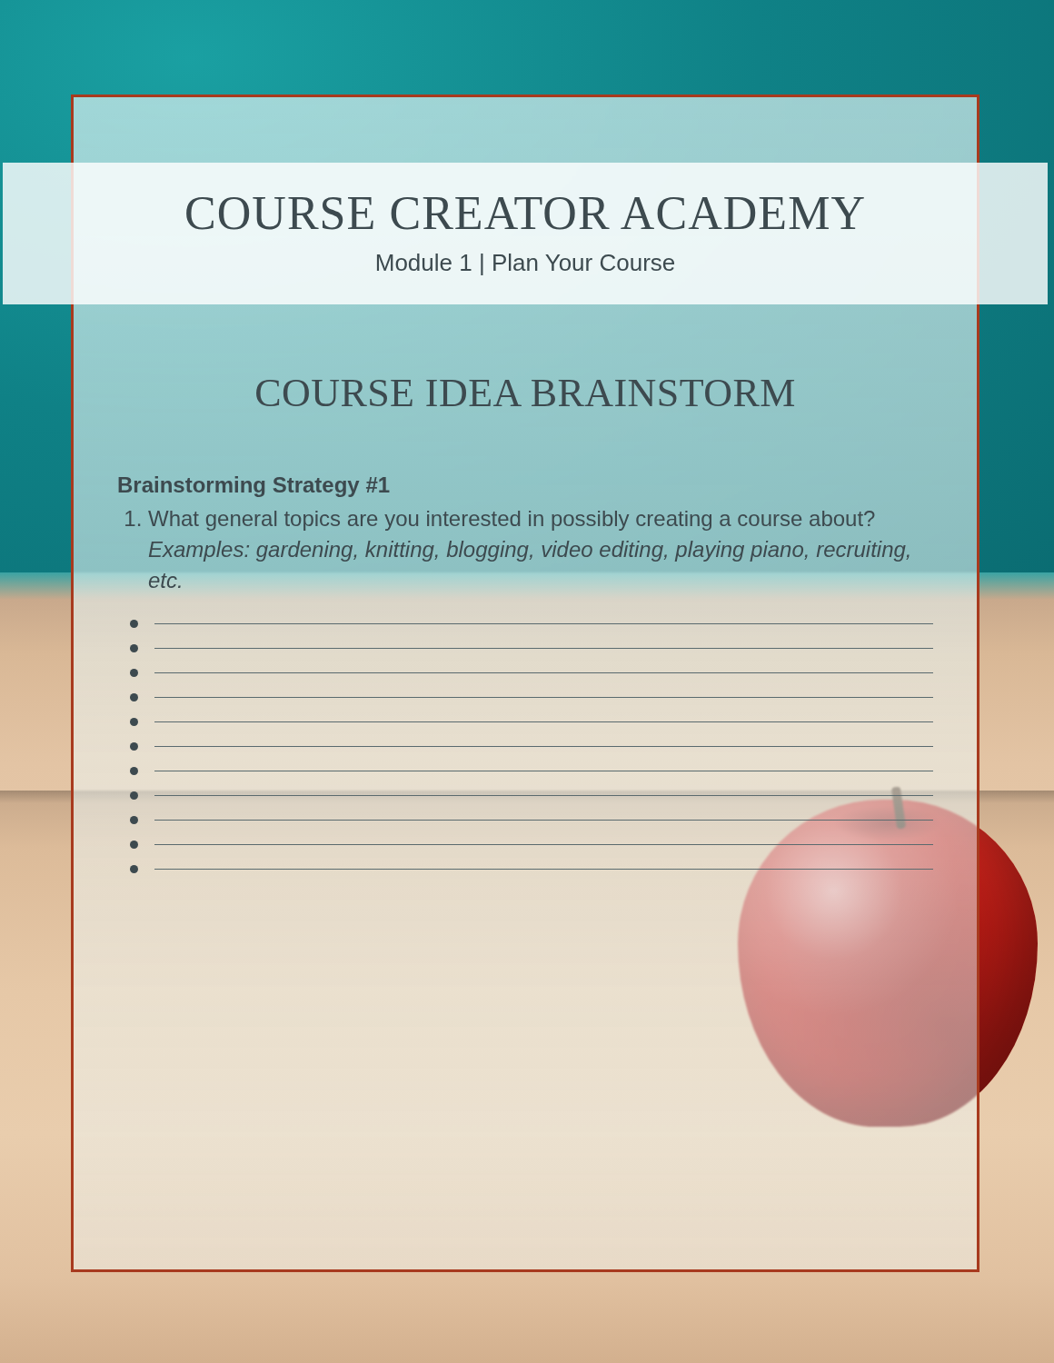COURSE CREATOR ACADEMY
Module 1 | Plan Your Course
COURSE IDEA BRAINSTORM
Brainstorming Strategy #1
What general topics are you interested in possibly creating a course about?
Examples: gardening, knitting, blogging, video editing, playing piano, recruiting, etc.